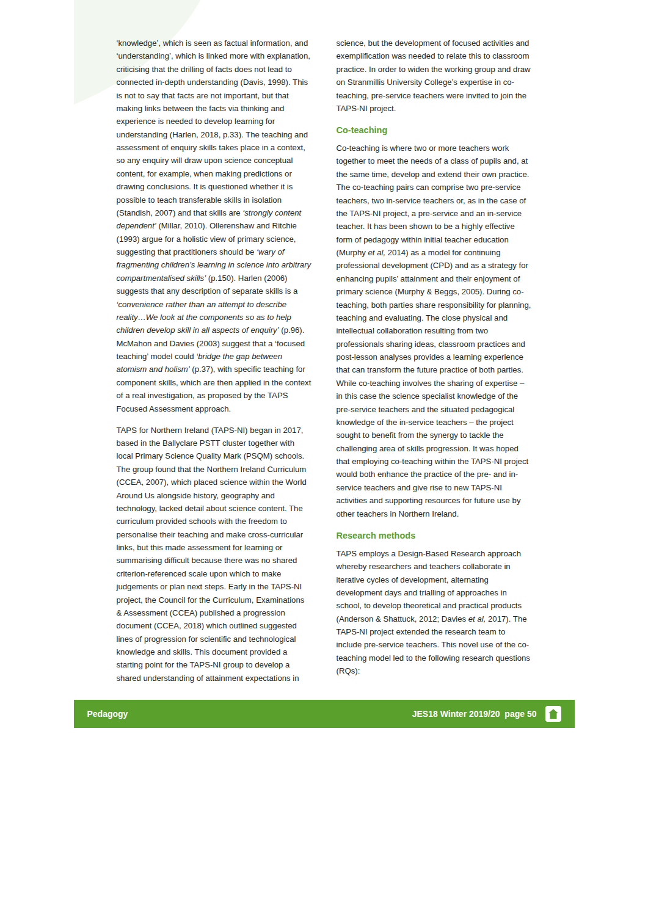‘knowledge’, which is seen as factual information, and ‘understanding’, which is linked more with explanation, criticising that the drilling of facts does not lead to connected in-depth understanding (Davis, 1998). This is not to say that facts are not important, but that making links between the facts via thinking and experience is needed to develop learning for understanding (Harlen, 2018, p.33). The teaching and assessment of enquiry skills takes place in a context, so any enquiry will draw upon science conceptual content, for example, when making predictions or drawing conclusions. It is questioned whether it is possible to teach transferable skills in isolation (Standish, 2007) and that skills are ‘strongly content dependent’ (Millar, 2010). Ollerenshaw and Ritchie (1993) argue for a holistic view of primary science, suggesting that practitioners should be ‘wary of fragmenting children’s learning in science into arbitrary compartmentalised skills’ (p.150). Harlen (2006) suggests that any description of separate skills is a ‘convenience rather than an attempt to describe reality…We look at the components so as to help children develop skill in all aspects of enquiry’ (p.96). McMahon and Davies (2003) suggest that a ‘focused teaching’ model could ‘bridge the gap between atomism and holism’ (p.37), with specific teaching for component skills, which are then applied in the context of a real investigation, as proposed by the TAPS Focused Assessment approach.
TAPS for Northern Ireland (TAPS-NI) began in 2017, based in the Ballyclare PSTT cluster together with local Primary Science Quality Mark (PSQM) schools. The group found that the Northern Ireland Curriculum (CCEA, 2007), which placed science within the World Around Us alongside history, geography and technology, lacked detail about science content. The curriculum provided schools with the freedom to personalise their teaching and make cross-curricular links, but this made assessment for learning or summarising difficult because there was no shared criterion-referenced scale upon which to make judgements or plan next steps. Early in the TAPS-NI project, the Council for the Curriculum, Examinations & Assessment (CCEA) published a progression document (CCEA, 2018) which outlined suggested lines of progression for scientific and technological knowledge and skills. This document provided a starting point for the TAPS-NI group to develop a shared understanding of attainment expectations in science, but the development of focused activities and exemplification was needed to relate this to classroom practice. In order to widen the working group and draw on Stranmillis University College’s expertise in co-teaching, pre-service teachers were invited to join the TAPS-NI project.
Co-teaching
Co-teaching is where two or more teachers work together to meet the needs of a class of pupils and, at the same time, develop and extend their own practice. The co-teaching pairs can comprise two pre-service teachers, two in-service teachers or, as in the case of the TAPS-NI project, a pre-service and an in-service teacher. It has been shown to be a highly effective form of pedagogy within initial teacher education (Murphy et al, 2014) as a model for continuing professional development (CPD) and as a strategy for enhancing pupils’ attainment and their enjoyment of primary science (Murphy & Beggs, 2005). During co-teaching, both parties share responsibility for planning, teaching and evaluating. The close physical and intellectual collaboration resulting from two professionals sharing ideas, classroom practices and post-lesson analyses provides a learning experience that can transform the future practice of both parties. While co-teaching involves the sharing of expertise – in this case the science specialist knowledge of the pre-service teachers and the situated pedagogical knowledge of the in-service teachers – the project sought to benefit from the synergy to tackle the challenging area of skills progression. It was hoped that employing co-teaching within the TAPS-NI project would both enhance the practice of the pre- and in-service teachers and give rise to new TAPS-NI activities and supporting resources for future use by other teachers in Northern Ireland.
Research methods
TAPS employs a Design-Based Research approach whereby researchers and teachers collaborate in iterative cycles of development, alternating development days and trialling of approaches in school, to develop theoretical and practical products (Anderson & Shattuck, 2012; Davies et al, 2017). The TAPS-NI project extended the research team to include pre-service teachers. This novel use of the co-teaching model led to the following research questions (RQs):
Pedagogy
JES18 Winter 2019/20 page 50